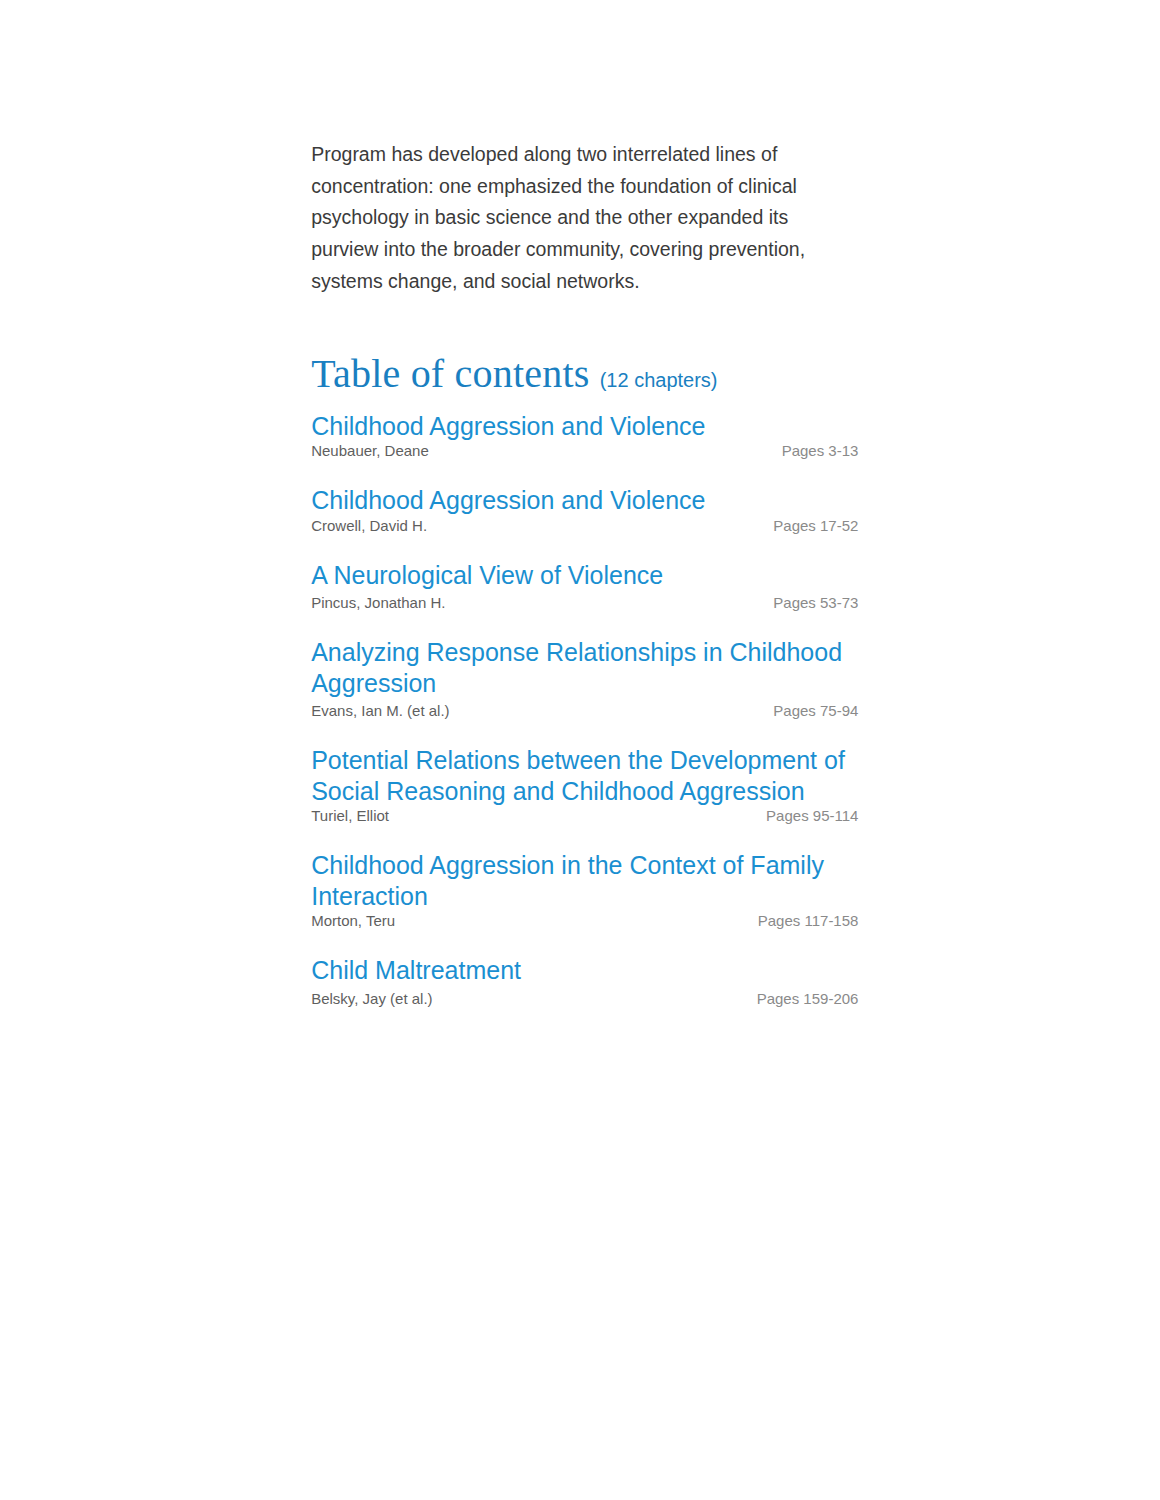Program has developed along two interrelated lines of concentration: one emphasized the foundation of clinical psychology in basic science and the other expanded its purview into the broader community, covering prevention, systems change, and social networks.
Table of contents (12 chapters)
Childhood Aggression and Violence
Neubauer, Deane Pages 3-13
Childhood Aggression and Violence
Crowell, David H. Pages 17-52
A Neurological View of Violence
Pincus, Jonathan H. Pages 53-73
Analyzing Response Relationships in Childhood Aggression
Evans, Ian M. (et al.) Pages 75-94
Potential Relations between the Development of Social Reasoning and Childhood Aggression
Turiel, Elliot Pages 95-114
Childhood Aggression in the Context of Family Interaction
Morton, Teru Pages 117-158
Child Maltreatment
Belsky, Jay (et al.) Pages 159-206